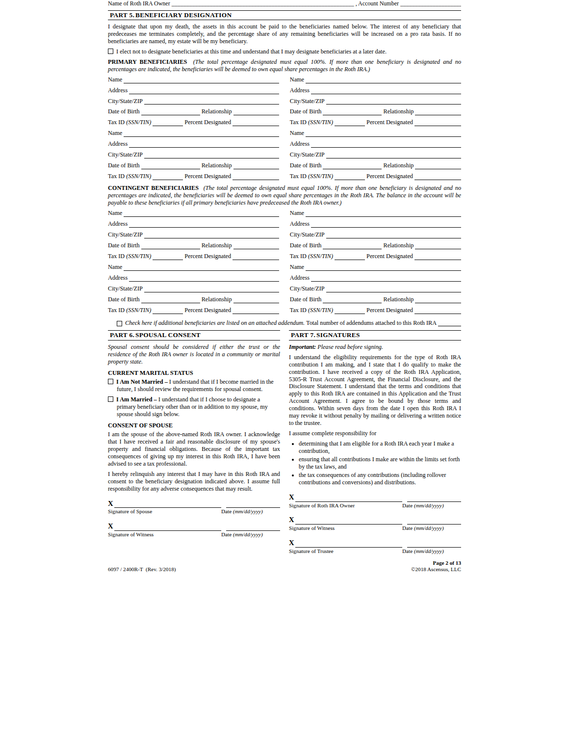Name of Roth IRA Owner ______________________________________________________________ , Account Number _________________________________
PART 5. BENEFICIARY DESIGNATION
I designate that upon my death, the assets in this account be paid to the beneficiaries named below. The interest of any beneficiary that predeceases me terminates completely, and the percentage share of any remaining beneficiaries will be increased on a pro rata basis. If no beneficiaries are named, my estate will be my beneficiary.
I elect not to designate beneficiaries at this time and understand that I may designate beneficiaries at a later date.
PRIMARY BENEFICIARIES (The total percentage designated must equal 100%. If more than one beneficiary is designated and no percentages are indicated, the beneficiaries will be deemed to own equal share percentages in the Roth IRA.)
| Name Address City/State/ZIP Date of Birth Relationship Tax ID (SSN/TIN) Percent Designated | | Name Address City/State/ZIP Date of Birth Relationship Tax ID (SSN/TIN) Percent Designated |
| Name Address City/State/ZIP Date of Birth Relationship Tax ID (SSN/TIN) Percent Designated | | Name Address City/State/ZIP Date of Birth Relationship Tax ID (SSN/TIN) Percent Designated |
CONTINGENT BENEFICIARIES (The total percentage designated must equal 100%. If more than one beneficiary is designated and no percentages are indicated, the beneficiaries will be deemed to own equal share percentages in the Roth IRA. The balance in the account will be payable to these beneficiaries if all primary beneficiaries have predeceased the Roth IRA owner.)
| Name Address City/State/ZIP Date of Birth Relationship Tax ID (SSN/TIN) Percent Designated | | Name Address City/State/ZIP Date of Birth Relationship Tax ID (SSN/TIN) Percent Designated |
| Name Address City/State/ZIP Date of Birth Relationship Tax ID (SSN/TIN) Percent Designated | | Name Address City/State/ZIP Date of Birth Relationship Tax ID (SSN/TIN) Percent Designated |
Check here if additional beneficiaries are listed on an attached addendum. Total number of addendums attached to this Roth IRA
PART 6. SPOUSAL CONSENT
Spousal consent should be considered if either the trust or the residence of the Roth IRA owner is located in a community or marital property state.
CURRENT MARITAL STATUS
I Am Not Married – I understand that if I become married in the future, I should review the requirements for spousal consent.
I Am Married – I understand that if I choose to designate a primary beneficiary other than or in addition to my spouse, my spouse should sign below.
CONSENT OF SPOUSE
I am the spouse of the above-named Roth IRA owner. I acknowledge that I have received a fair and reasonable disclosure of my spouse's property and financial obligations. Because of the important tax consequences of giving up my interest in this Roth IRA, I have been advised to see a tax professional.
I hereby relinquish any interest that I may have in this Roth IRA and consent to the beneficiary designation indicated above. I assume full responsibility for any adverse consequences that may result.
X
Signature of Spouse Date (mm/dd/yyyy)
X
Signature of Witness Date (mm/dd/yyyy)
PART 7. SIGNATURES
Important: Please read before signing.
I understand the eligibility requirements for the type of Roth IRA contribution I am making, and I state that I do qualify to make the contribution. I have received a copy of the Roth IRA Application, 5305-R Trust Account Agreement, the Financial Disclosure, and the Disclosure Statement. I understand that the terms and conditions that apply to this Roth IRA are contained in this Application and the Trust Account Agreement. I agree to be bound by those terms and conditions. Within seven days from the date I open this Roth IRA I may revoke it without penalty by mailing or delivering a written notice to the trustee.
I assume complete responsibility for
determining that I am eligible for a Roth IRA each year I make a contribution,
ensuring that all contributions I make are within the limits set forth by the tax laws, and
the tax consequences of any contributions (including rollover contributions and conversions) and distributions.
X
Signature of Roth IRA Owner Date (mm/dd/yyyy)
X
Signature of Witness Date (mm/dd/yyyy)
X
Signature of Trustee Date (mm/dd/yyyy)
6097 / 2400R-T (Rev. 3/2018)
Page 2 of 13
©2018 Ascensus, LLC